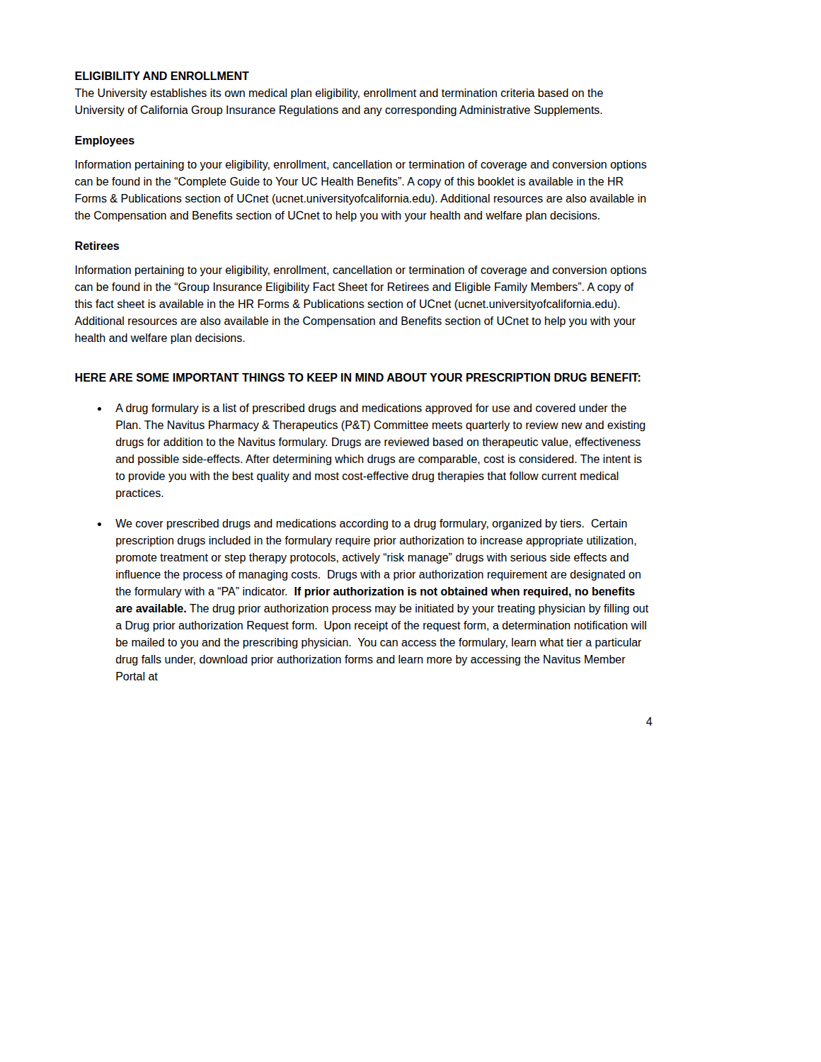ELIGIBILITY AND ENROLLMENT
The University establishes its own medical plan eligibility, enrollment and termination criteria based on the University of California Group Insurance Regulations and any corresponding Administrative Supplements.
Employees
Information pertaining to your eligibility, enrollment, cancellation or termination of coverage and conversion options can be found in the “Complete Guide to Your UC Health Benefits”. A copy of this booklet is available in the HR Forms & Publications section of UCnet (ucnet.universityofcalifornia.edu). Additional resources are also available in the Compensation and Benefits section of UCnet to help you with your health and welfare plan decisions.
Retirees
Information pertaining to your eligibility, enrollment, cancellation or termination of coverage and conversion options can be found in the “Group Insurance Eligibility Fact Sheet for Retirees and Eligible Family Members”. A copy of this fact sheet is available in the HR Forms & Publications section of UCnet (ucnet.universityofcalifornia.edu). Additional resources are also available in the Compensation and Benefits section of UCnet to help you with your health and welfare plan decisions.
HERE ARE SOME IMPORTANT THINGS TO KEEP IN MIND ABOUT YOUR PRESCRIPTION DRUG BENEFIT:
A drug formulary is a list of prescribed drugs and medications approved for use and covered under the Plan. The Navitus Pharmacy & Therapeutics (P&T) Committee meets quarterly to review new and existing drugs for addition to the Navitus formulary. Drugs are reviewed based on therapeutic value, effectiveness and possible side-effects. After determining which drugs are comparable, cost is considered. The intent is to provide you with the best quality and most cost-effective drug therapies that follow current medical practices.
We cover prescribed drugs and medications according to a drug formulary, organized by tiers. Certain prescription drugs included in the formulary require prior authorization to increase appropriate utilization, promote treatment or step therapy protocols, actively “risk manage” drugs with serious side effects and influence the process of managing costs. Drugs with a prior authorization requirement are designated on the formulary with a “PA” indicator. If prior authorization is not obtained when required, no benefits are available. The drug prior authorization process may be initiated by your treating physician by filling out a Drug prior authorization Request form. Upon receipt of the request form, a determination notification will be mailed to you and the prescribing physician. You can access the formulary, learn what tier a particular drug falls under, download prior authorization forms and learn more by accessing the Navitus Member Portal at
4